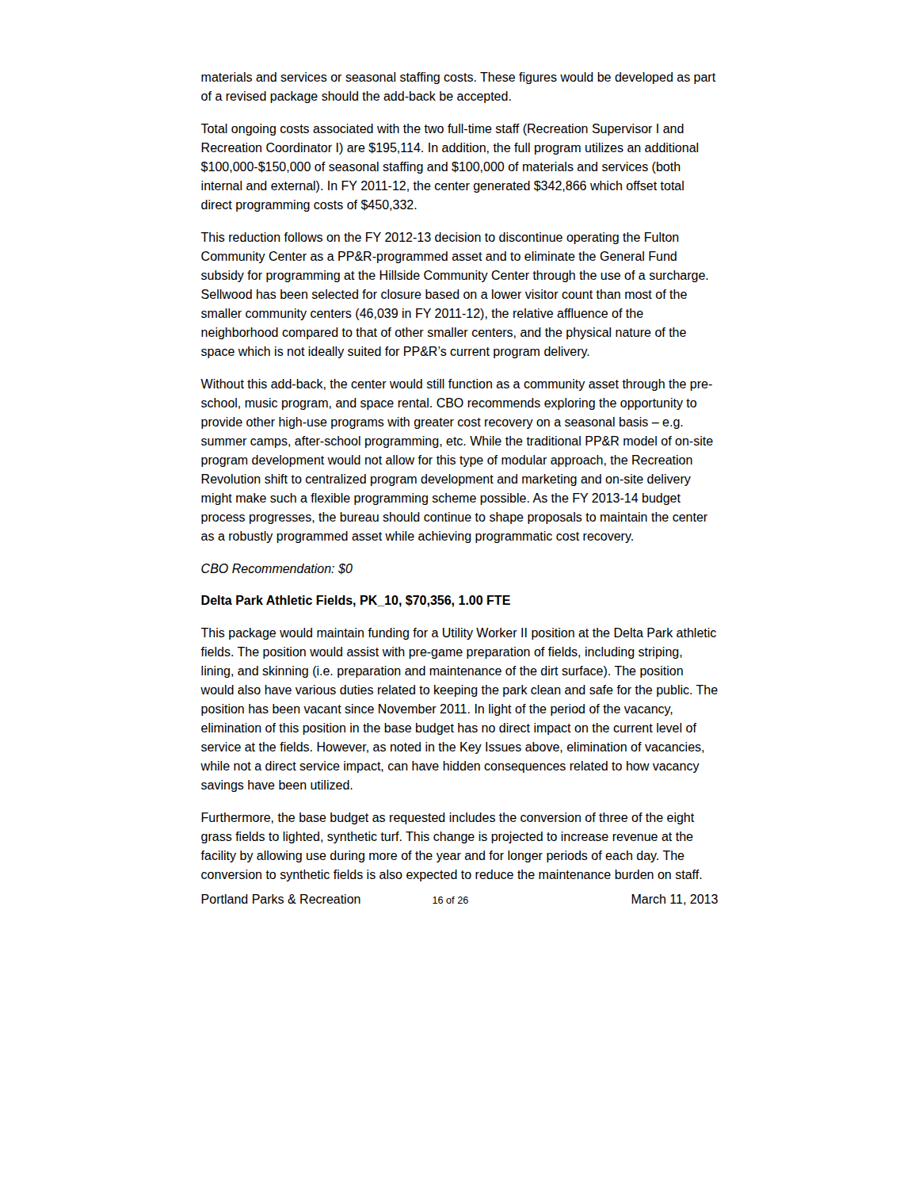materials and services or seasonal staffing costs. These figures would be developed as part of a revised package should the add-back be accepted.
Total ongoing costs associated with the two full-time staff (Recreation Supervisor I and Recreation Coordinator I) are $195,114. In addition, the full program utilizes an additional $100,000-$150,000 of seasonal staffing and $100,000 of materials and services (both internal and external). In FY 2011-12, the center generated $342,866 which offset total direct programming costs of $450,332.
This reduction follows on the FY 2012-13 decision to discontinue operating the Fulton Community Center as a PP&R-programmed asset and to eliminate the General Fund subsidy for programming at the Hillside Community Center through the use of a surcharge. Sellwood has been selected for closure based on a lower visitor count than most of the smaller community centers (46,039 in FY 2011-12), the relative affluence of the neighborhood compared to that of other smaller centers, and the physical nature of the space which is not ideally suited for PP&R’s current program delivery.
Without this add-back, the center would still function as a community asset through the pre-school, music program, and space rental. CBO recommends exploring the opportunity to provide other high-use programs with greater cost recovery on a seasonal basis – e.g. summer camps, after-school programming, etc. While the traditional PP&R model of on-site program development would not allow for this type of modular approach, the Recreation Revolution shift to centralized program development and marketing and on-site delivery might make such a flexible programming scheme possible. As the FY 2013-14 budget process progresses, the bureau should continue to shape proposals to maintain the center as a robustly programmed asset while achieving programmatic cost recovery.
CBO Recommendation: $0
Delta Park Athletic Fields, PK_10, $70,356, 1.00 FTE
This package would maintain funding for a Utility Worker II position at the Delta Park athletic fields. The position would assist with pre-game preparation of fields, including striping, lining, and skinning (i.e. preparation and maintenance of the dirt surface). The position would also have various duties related to keeping the park clean and safe for the public. The position has been vacant since November 2011. In light of the period of the vacancy, elimination of this position in the base budget has no direct impact on the current level of service at the fields. However, as noted in the Key Issues above, elimination of vacancies, while not a direct service impact, can have hidden consequences related to how vacancy savings have been utilized.
Furthermore, the base budget as requested includes the conversion of three of the eight grass fields to lighted, synthetic turf. This change is projected to increase revenue at the facility by allowing use during more of the year and for longer periods of each day. The conversion to synthetic fields is also expected to reduce the maintenance burden on staff.
Portland Parks & Recreation 16 of 26 March 11, 2013